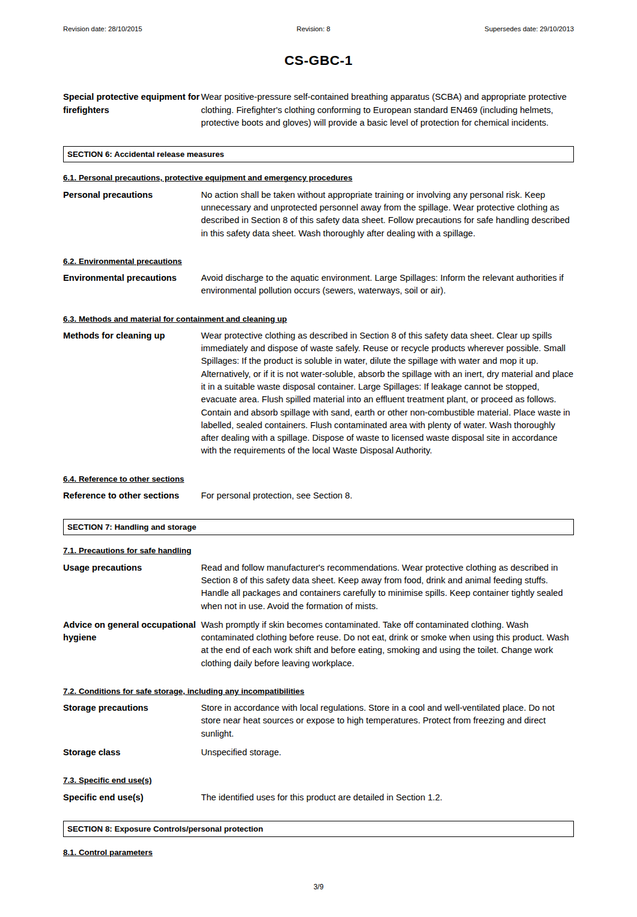Revision date: 28/10/2015 Revision: 8 Supersedes date: 29/10/2013
CS-GBC-1
| Special protective equipment for firefighters | Wear positive-pressure self-contained breathing apparatus (SCBA) and appropriate protective clothing. Firefighter's clothing conforming to European standard EN469 (including helmets, protective boots and gloves) will provide a basic level of protection for chemical incidents. |
SECTION 6: Accidental release measures
6.1. Personal precautions, protective equipment and emergency procedures
| Personal precautions | No action shall be taken without appropriate training or involving any personal risk. Keep unnecessary and unprotected personnel away from the spillage. Wear protective clothing as described in Section 8 of this safety data sheet. Follow precautions for safe handling described in this safety data sheet. Wash thoroughly after dealing with a spillage. |
6.2. Environmental precautions
| Environmental precautions | Avoid discharge to the aquatic environment. Large Spillages: Inform the relevant authorities if environmental pollution occurs (sewers, waterways, soil or air). |
6.3. Methods and material for containment and cleaning up
| Methods for cleaning up | Wear protective clothing as described in Section 8 of this safety data sheet. Clear up spills immediately and dispose of waste safely. Reuse or recycle products wherever possible. Small Spillages: If the product is soluble in water, dilute the spillage with water and mop it up. Alternatively, or if it is not water-soluble, absorb the spillage with an inert, dry material and place it in a suitable waste disposal container. Large Spillages: If leakage cannot be stopped, evacuate area. Flush spilled material into an effluent treatment plant, or proceed as follows. Contain and absorb spillage with sand, earth or other non-combustible material. Place waste in labelled, sealed containers. Flush contaminated area with plenty of water. Wash thoroughly after dealing with a spillage. Dispose of waste to licensed waste disposal site in accordance with the requirements of the local Waste Disposal Authority. |
6.4. Reference to other sections
| Reference to other sections | For personal protection, see Section 8. |
SECTION 7: Handling and storage
7.1. Precautions for safe handling
| Usage precautions | Read and follow manufacturer's recommendations. Wear protective clothing as described in Section 8 of this safety data sheet. Keep away from food, drink and animal feeding stuffs. Handle all packages and containers carefully to minimise spills. Keep container tightly sealed when not in use. Avoid the formation of mists. |
| Advice on general occupational hygiene | Wash promptly if skin becomes contaminated. Take off contaminated clothing. Wash contaminated clothing before reuse. Do not eat, drink or smoke when using this product. Wash at the end of each work shift and before eating, smoking and using the toilet. Change work clothing daily before leaving workplace. |
7.2. Conditions for safe storage, including any incompatibilities
| Storage precautions | Store in accordance with local regulations. Store in a cool and well-ventilated place. Do not store near heat sources or expose to high temperatures. Protect from freezing and direct sunlight. |
| Storage class | Unspecified storage. |
7.3. Specific end use(s)
| Specific end use(s) | The identified uses for this product are detailed in Section 1.2. |
SECTION 8: Exposure Controls/personal protection
8.1. Control parameters
3/9